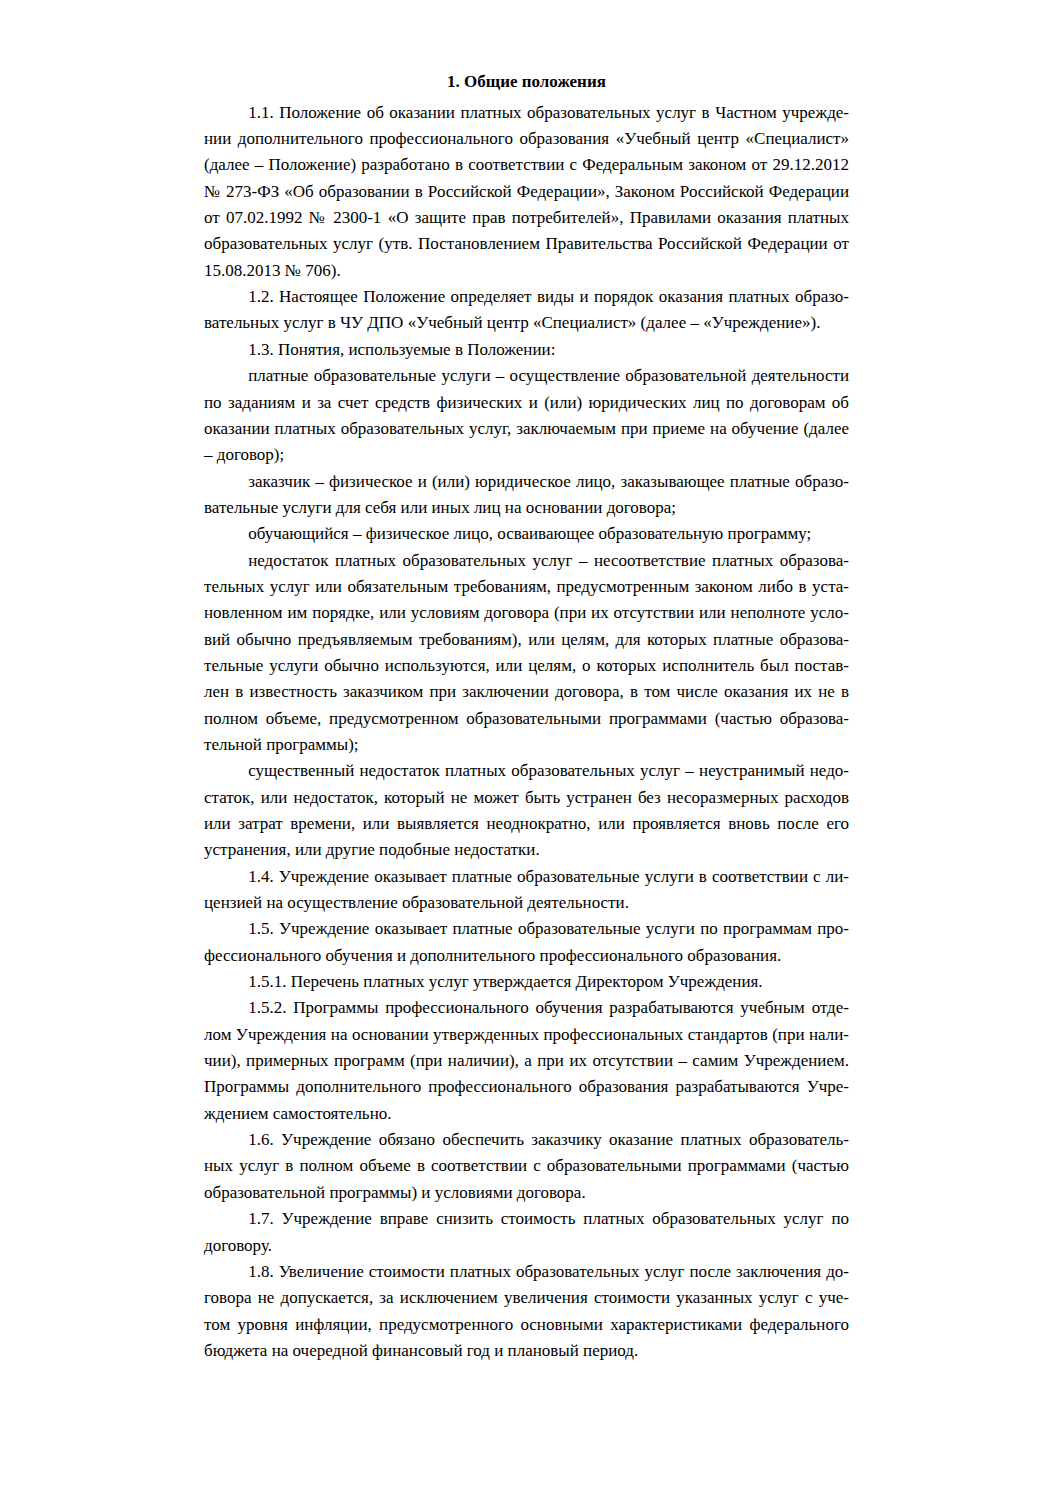1. Общие положения
1.1. Положение об оказании платных образовательных услуг в Частном учреждении дополнительного профессионального образования «Учебный центр «Специалист» (далее – Положение) разработано в соответствии с Федеральным законом от 29.12.2012 № 273-ФЗ «Об образовании в Российской Федерации», Законом Российской Федерации от 07.02.1992 № 2300-1 «О защите прав потребителей», Правилами оказания платных образовательных услуг (утв. Постановлением Правительства Российской Федерации от 15.08.2013 № 706).
1.2. Настоящее Положение определяет виды и порядок оказания платных образовательных услуг в ЧУ ДПО «Учебный центр «Специалист» (далее – «Учреждение»).
1.3. Понятия, используемые в Положении:
платные образовательные услуги – осуществление образовательной деятельности по заданиям и за счет средств физических и (или) юридических лиц по договорам об оказании платных образовательных услуг, заключаемым при приеме на обучение (далее – договор);
заказчик – физическое и (или) юридическое лицо, заказывающее платные образовательные услуги для себя или иных лиц на основании договора;
обучающийся – физическое лицо, осваивающее образовательную программу;
недостаток платных образовательных услуг – несоответствие платных образовательных услуг или обязательным требованиям, предусмотренным законом либо в установленном им порядке, или условиям договора (при их отсутствии или неполноте условий обычно предъявляемым требованиям), или целям, для которых платные образовательные услуги обычно используются, или целям, о которых исполнитель был поставлен в известность заказчиком при заключении договора, в том числе оказания их не в полном объеме, предусмотренном образовательными программами (частью образовательной программы);
существенный недостаток платных образовательных услуг – неустранимый недостаток, или недостаток, который не может быть устранен без несоразмерных расходов или затрат времени, или выявляется неоднократно, или проявляется вновь после его устранения, или другие подобные недостатки.
1.4. Учреждение оказывает платные образовательные услуги в соответствии с лицензией на осуществление образовательной деятельности.
1.5. Учреждение оказывает платные образовательные услуги по программам профессионального обучения и дополнительного профессионального образования.
1.5.1. Перечень платных услуг утверждается Директором Учреждения.
1.5.2. Программы профессионального обучения разрабатываются учебным отделом Учреждения на основании утвержденных профессиональных стандартов (при наличии), примерных программ (при наличии), а при их отсутствии – самим Учреждением. Программы дополнительного профессионального образования разрабатываются Учреждением самостоятельно.
1.6. Учреждение обязано обеспечить заказчику оказание платных образовательных услуг в полном объеме в соответствии с образовательными программами (частью образовательной программы) и условиями договора.
1.7. Учреждение вправе снизить стоимость платных образовательных услуг по договору.
1.8. Увеличение стоимости платных образовательных услуг после заключения договора не допускается, за исключением увеличения стоимости указанных услуг с учетом уровня инфляции, предусмотренного основными характеристиками федерального бюджета на очередной финансовый год и плановый период.